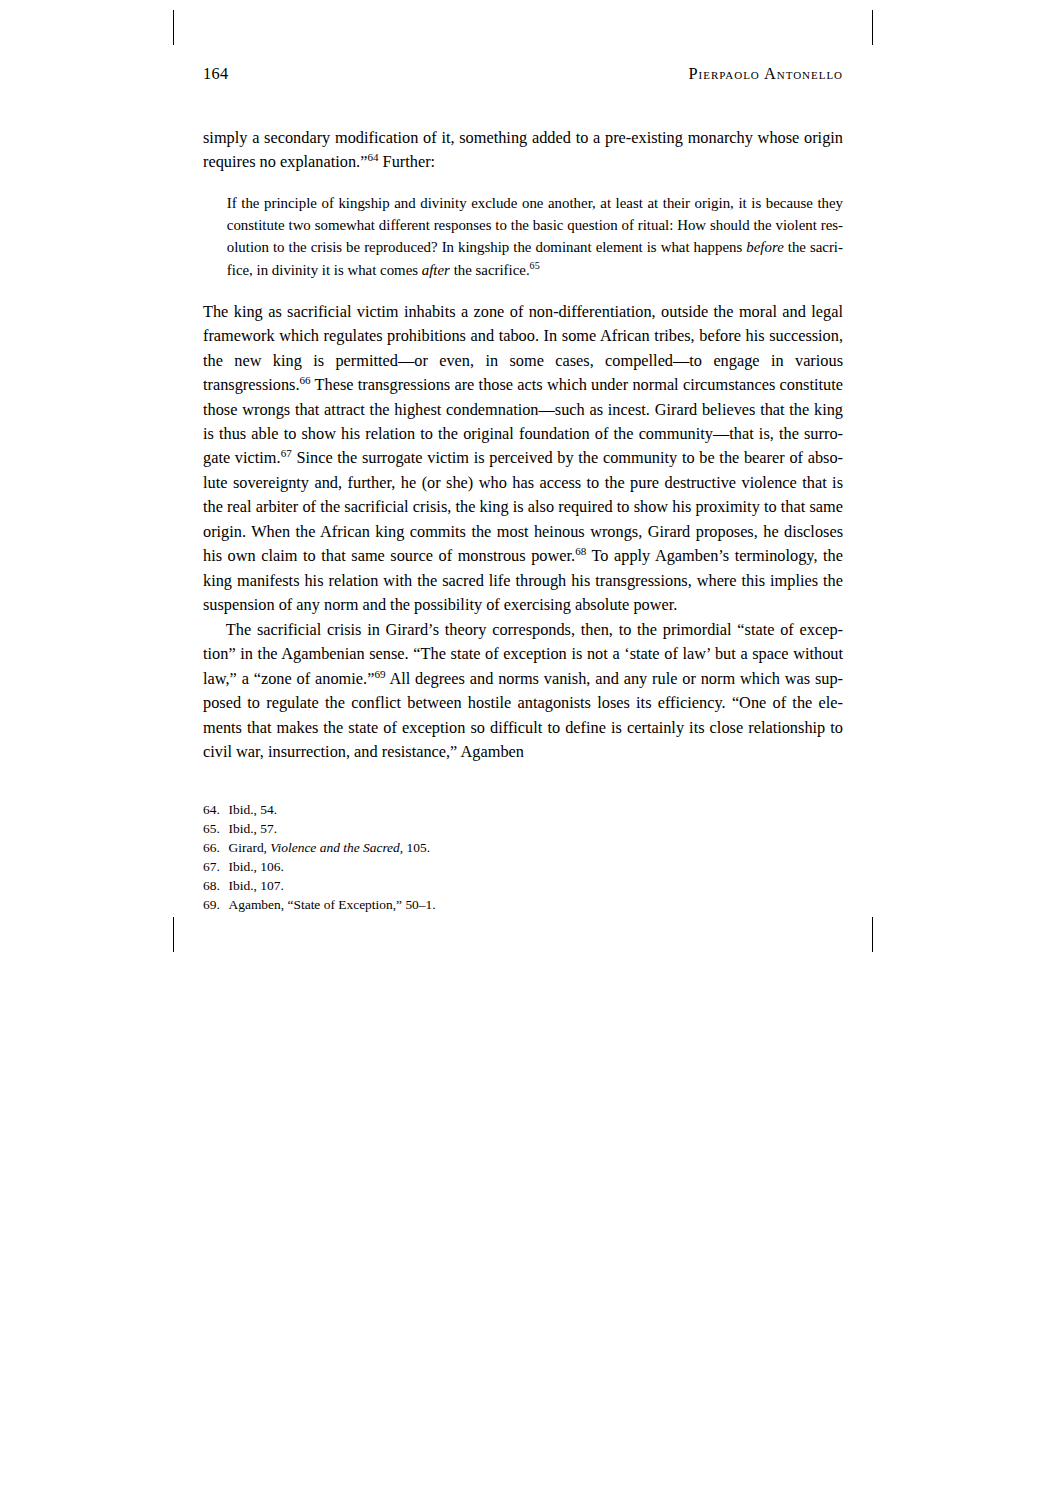164 Pierpaolo Antonello
simply a secondary modification of it, something added to a pre-existing monarchy whose origin requires no explanation.”64 Further:
If the principle of kingship and divinity exclude one another, at least at their origin, it is because they constitute two somewhat different responses to the basic question of ritual: How should the violent resolution to the crisis be reproduced? In kingship the dominant element is what happens before the sacrifice, in divinity it is what comes after the sacrifice.65
The king as sacrificial victim inhabits a zone of non-differentiation, outside the moral and legal framework which regulates prohibitions and taboo. In some African tribes, before his succession, the new king is permitted—or even, in some cases, compelled—to engage in various transgressions.66 These transgressions are those acts which under normal circumstances constitute those wrongs that attract the highest condemnation—such as incest. Girard believes that the king is thus able to show his relation to the original foundation of the community—that is, the surrogate victim.67 Since the surrogate victim is perceived by the community to be the bearer of absolute sovereignty and, further, he (or she) who has access to the pure destructive violence that is the real arbiter of the sacrificial crisis, the king is also required to show his proximity to that same origin. When the African king commits the most heinous wrongs, Girard proposes, he discloses his own claim to that same source of monstrous power.68 To apply Agamben’s terminology, the king manifests his relation with the sacred life through his transgressions, where this implies the suspension of any norm and the possibility of exercising absolute power.
The sacrificial crisis in Girard’s theory corresponds, then, to the primordial “state of exception” in the Agambenian sense. “The state of exception is not a ‘state of law’ but a space without law,” a “zone of anomie.”69 All degrees and norms vanish, and any rule or norm which was supposed to regulate the conflict between hostile antagonists loses its efficiency. “One of the elements that makes the state of exception so difficult to define is certainly its close relationship to civil war, insurrection, and resistance,” Agamben
64. Ibid., 54.
65. Ibid., 57.
66. Girard, Violence and the Sacred, 105.
67. Ibid., 106.
68. Ibid., 107.
69. Agamben, “State of Exception,” 50–1.